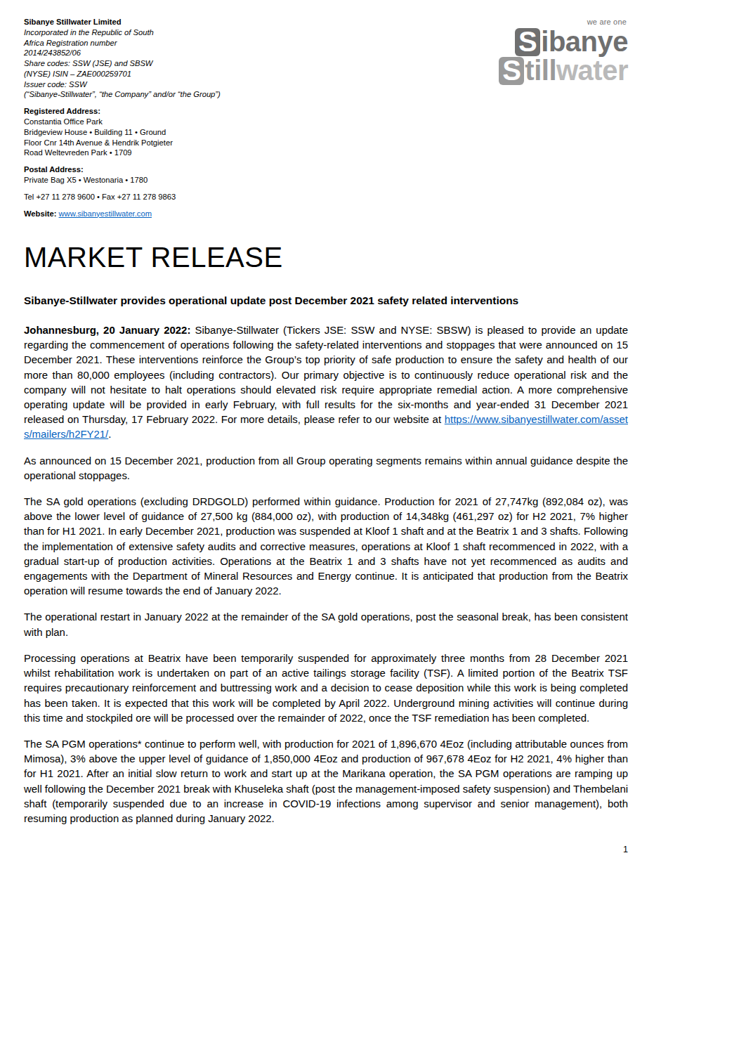Sibanye Stillwater Limited
Incorporated in the Republic of South
Africa Registration number
2014/243852/06
Share codes: SSW (JSE) and SBSW
(NYSE) ISIN – ZAE000259701
Issuer code: SSW
(“Sibanye-Stillwater”, “the Company” and/or “the Group”)
Registered Address:
Constantia Office Park
Bridgeview House • Building 11 • Ground
Floor Cnr 14th Avenue & Hendrik Potgieter
Road Weltevreden Park • 1709
Postal Address:
Private Bag X5 • Westonaria • 1780
Tel +27 11 278 9600 • Fax +27 11 278 9863
Website: www.sibanyestillwater.com
we are one
Sibanye
Still water
MARKET RELEASE
Sibanye-Stillwater provides operational update post December 2021 safety related interventions
Johannesburg, 20 January 2022: Sibanye-Stillwater (Tickers JSE: SSW and NYSE: SBSW) is pleased to provide an update regarding the commencement of operations following the safety-related interventions and stoppages that were announced on 15 December 2021. These interventions reinforce the Group’s top priority of safe production to ensure the safety and health of our more than 80,000 employees (including contractors). Our primary objective is to continuously reduce operational risk and the company will not hesitate to halt operations should elevated risk require appropriate remedial action. A more comprehensive operating update will be provided in early February, with full results for the six-months and year-ended 31 December 2021 released on Thursday, 17 February 2022. For more details, please refer to our website at https://www.sibanyestillwater.com/assets/mailers/h2FY21/.
As announced on 15 December 2021, production from all Group operating segments remains within annual guidance despite the operational stoppages.
The SA gold operations (excluding DRDGOLD) performed within guidance. Production for 2021 of 27,747kg (892,084 oz), was above the lower level of guidance of 27,500 kg (884,000 oz), with production of 14,348kg (461,297 oz) for H2 2021, 7% higher than for H1 2021. In early December 2021, production was suspended at Kloof 1 shaft and at the Beatrix 1 and 3 shafts. Following the implementation of extensive safety audits and corrective measures, operations at Kloof 1 shaft recommenced in 2022, with a gradual start-up of production activities. Operations at the Beatrix 1 and 3 shafts have not yet recommenced as audits and engagements with the Department of Mineral Resources and Energy continue. It is anticipated that production from the Beatrix operation will resume towards the end of January 2022.
The operational restart in January 2022 at the remainder of the SA gold operations, post the seasonal break, has been consistent with plan.
Processing operations at Beatrix have been temporarily suspended for approximately three months from 28 December 2021 whilst rehabilitation work is undertaken on part of an active tailings storage facility (TSF). A limited portion of the Beatrix TSF requires precautionary reinforcement and buttressing work and a decision to cease deposition while this work is being completed has been taken. It is expected that this work will be completed by April 2022. Underground mining activities will continue during this time and stockpiled ore will be processed over the remainder of 2022, once the TSF remediation has been completed.
The SA PGM operations* continue to perform well, with production for 2021 of 1,896,670 4Eoz (including attributable ounces from Mimosa), 3% above the upper level of guidance of 1,850,000 4Eoz and production of 967,678 4Eoz for H2 2021, 4% higher than for H1 2021. After an initial slow return to work and start up at the Marikana operation, the SA PGM operations are ramping up well following the December 2021 break with Khuseleka shaft (post the management-imposed safety suspension) and Thembelani shaft (temporarily suspended due to an increase in COVID-19 infections among supervisor and senior management), both resuming production as planned during January 2022.
1